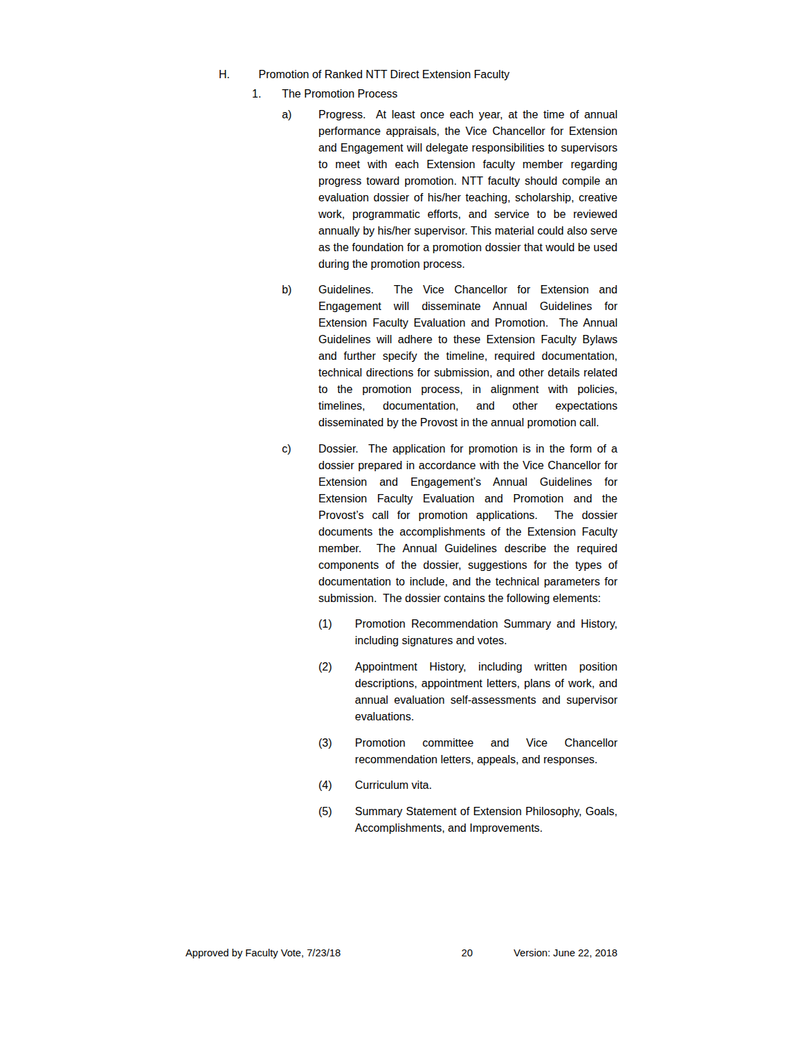H.
Promotion of Ranked NTT Direct Extension Faculty
1.
The Promotion Process
a)
Progress. At least once each year, at the time of annual performance appraisals, the Vice Chancellor for Extension and Engagement will delegate responsibilities to supervisors to meet with each Extension faculty member regarding progress toward promotion. NTT faculty should compile an evaluation dossier of his/her teaching, scholarship, creative work, programmatic efforts, and service to be reviewed annually by his/her supervisor. This material could also serve as the foundation for a promotion dossier that would be used during the promotion process.
b)
Guidelines. The Vice Chancellor for Extension and Engagement will disseminate Annual Guidelines for Extension Faculty Evaluation and Promotion. The Annual Guidelines will adhere to these Extension Faculty Bylaws and further specify the timeline, required documentation, technical directions for submission, and other details related to the promotion process, in alignment with policies, timelines, documentation, and other expectations disseminated by the Provost in the annual promotion call.
c)
Dossier. The application for promotion is in the form of a dossier prepared in accordance with the Vice Chancellor for Extension and Engagement’s Annual Guidelines for Extension Faculty Evaluation and Promotion and the Provost’s call for promotion applications. The dossier documents the accomplishments of the Extension Faculty member. The Annual Guidelines describe the required components of the dossier, suggestions for the types of documentation to include, and the technical parameters for submission. The dossier contains the following elements:
(1)
Promotion Recommendation Summary and History, including signatures and votes.
(2)
Appointment History, including written position descriptions, appointment letters, plans of work, and annual evaluation self-assessments and supervisor evaluations.
(3)
Promotion committee and Vice Chancellor recommendation letters, appeals, and responses.
(4)
Curriculum vita.
(5)
Summary Statement of Extension Philosophy, Goals, Accomplishments, and Improvements.
Approved by Faculty Vote, 7/23/18
20
Version: June 22, 2018